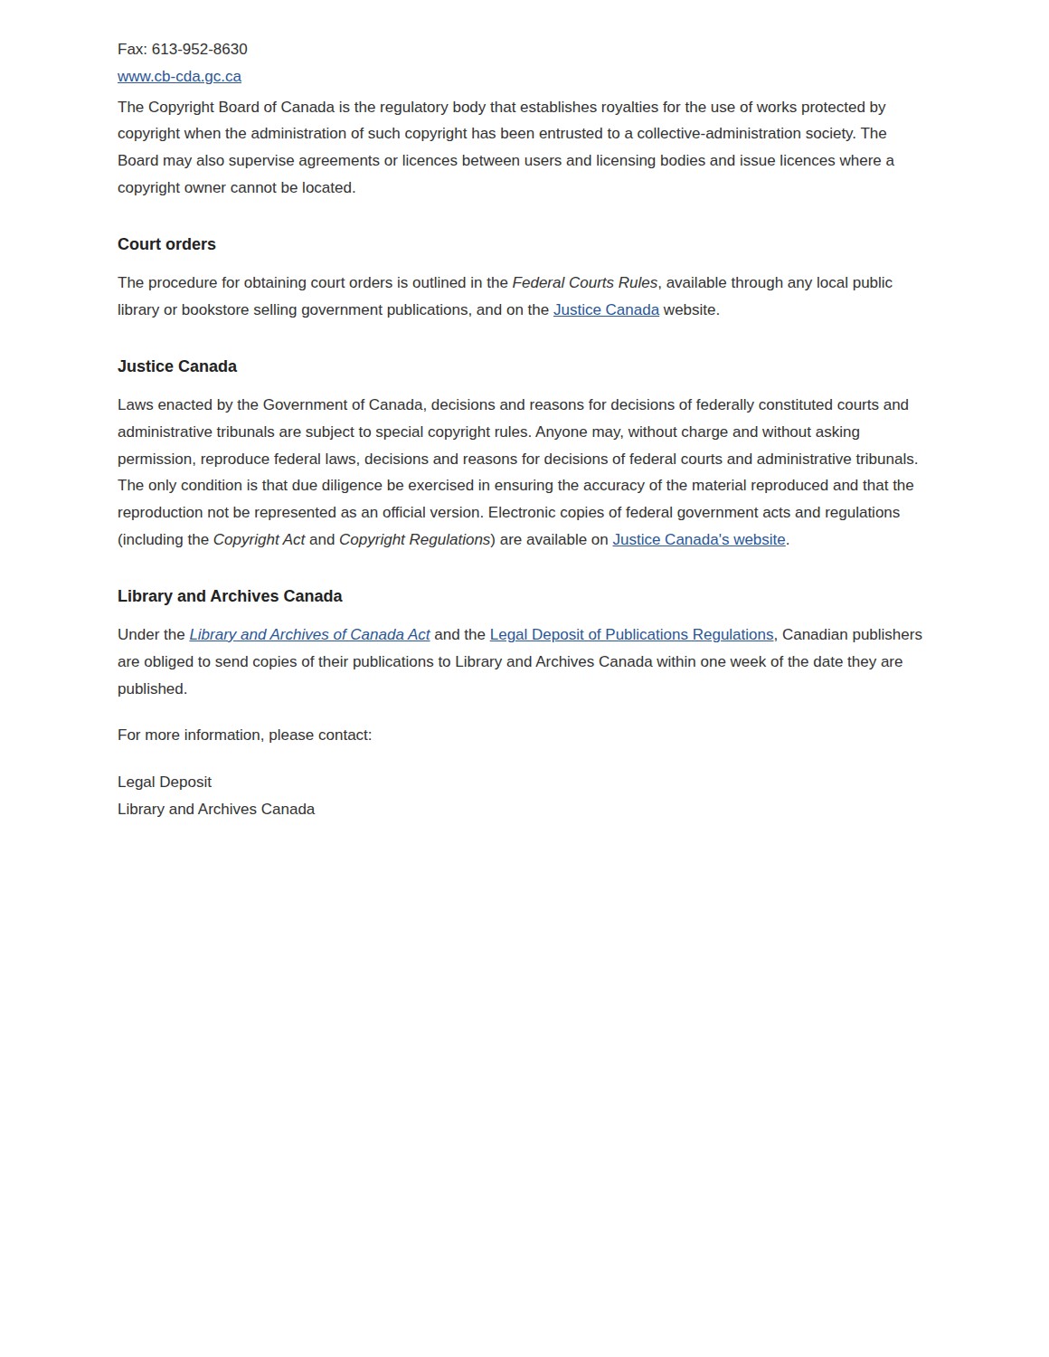Fax: 613-952-8630
www.cb-cda.gc.ca
The Copyright Board of Canada is the regulatory body that establishes royalties for the use of works protected by copyright when the administration of such copyright has been entrusted to a collective-administration society. The Board may also supervise agreements or licences between users and licensing bodies and issue licences where a copyright owner cannot be located.
Court orders
The procedure for obtaining court orders is outlined in the Federal Courts Rules, available through any local public library or bookstore selling government publications, and on the Justice Canada website.
Justice Canada
Laws enacted by the Government of Canada, decisions and reasons for decisions of federally constituted courts and administrative tribunals are subject to special copyright rules. Anyone may, without charge and without asking permission, reproduce federal laws, decisions and reasons for decisions of federal courts and administrative tribunals. The only condition is that due diligence be exercised in ensuring the accuracy of the material reproduced and that the reproduction not be represented as an official version. Electronic copies of federal government acts and regulations (including the Copyright Act and Copyright Regulations) are available on Justice Canada's website.
Library and Archives Canada
Under the Library and Archives of Canada Act and the Legal Deposit of Publications Regulations, Canadian publishers are obliged to send copies of their publications to Library and Archives Canada within one week of the date they are published.
For more information, please contact:
Legal Deposit
Library and Archives Canada